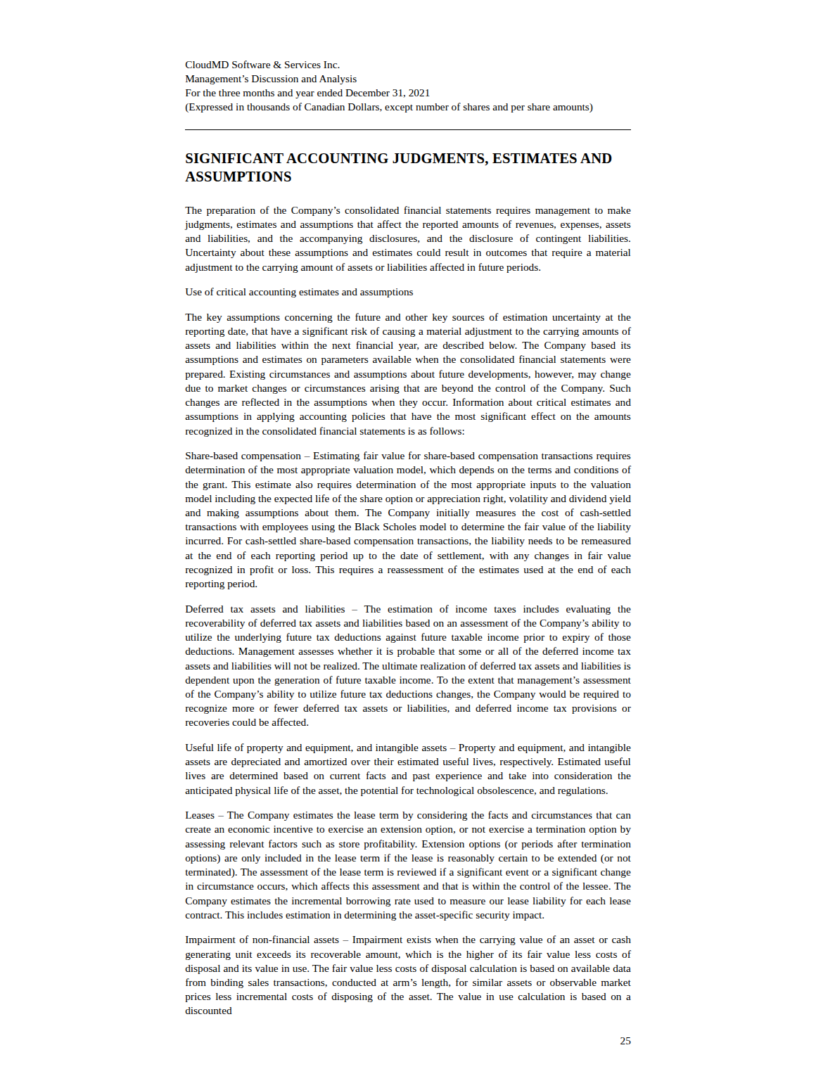CloudMD Software & Services Inc.
Management’s Discussion and Analysis
For the three months and year ended December 31, 2021
(Expressed in thousands of Canadian Dollars, except number of shares and per share amounts)
SIGNIFICANT ACCOUNTING JUDGMENTS, ESTIMATES AND ASSUMPTIONS
The preparation of the Company’s consolidated financial statements requires management to make judgments, estimates and assumptions that affect the reported amounts of revenues, expenses, assets and liabilities, and the accompanying disclosures, and the disclosure of contingent liabilities. Uncertainty about these assumptions and estimates could result in outcomes that require a material adjustment to the carrying amount of assets or liabilities affected in future periods.
Use of critical accounting estimates and assumptions
The key assumptions concerning the future and other key sources of estimation uncertainty at the reporting date, that have a significant risk of causing a material adjustment to the carrying amounts of assets and liabilities within the next financial year, are described below. The Company based its assumptions and estimates on parameters available when the consolidated financial statements were prepared. Existing circumstances and assumptions about future developments, however, may change due to market changes or circumstances arising that are beyond the control of the Company. Such changes are reflected in the assumptions when they occur. Information about critical estimates and assumptions in applying accounting policies that have the most significant effect on the amounts recognized in the consolidated financial statements is as follows:
Share-based compensation – Estimating fair value for share-based compensation transactions requires determination of the most appropriate valuation model, which depends on the terms and conditions of the grant. This estimate also requires determination of the most appropriate inputs to the valuation model including the expected life of the share option or appreciation right, volatility and dividend yield and making assumptions about them. The Company initially measures the cost of cash-settled transactions with employees using the Black Scholes model to determine the fair value of the liability incurred. For cash-settled share-based compensation transactions, the liability needs to be remeasured at the end of each reporting period up to the date of settlement, with any changes in fair value recognized in profit or loss. This requires a reassessment of the estimates used at the end of each reporting period.
Deferred tax assets and liabilities – The estimation of income taxes includes evaluating the recoverability of deferred tax assets and liabilities based on an assessment of the Company’s ability to utilize the underlying future tax deductions against future taxable income prior to expiry of those deductions. Management assesses whether it is probable that some or all of the deferred income tax assets and liabilities will not be realized. The ultimate realization of deferred tax assets and liabilities is dependent upon the generation of future taxable income. To the extent that management’s assessment of the Company’s ability to utilize future tax deductions changes, the Company would be required to recognize more or fewer deferred tax assets or liabilities, and deferred income tax provisions or recoveries could be affected.
Useful life of property and equipment, and intangible assets – Property and equipment, and intangible assets are depreciated and amortized over their estimated useful lives, respectively. Estimated useful lives are determined based on current facts and past experience and take into consideration the anticipated physical life of the asset, the potential for technological obsolescence, and regulations.
Leases – The Company estimates the lease term by considering the facts and circumstances that can create an economic incentive to exercise an extension option, or not exercise a termination option by assessing relevant factors such as store profitability. Extension options (or periods after termination options) are only included in the lease term if the lease is reasonably certain to be extended (or not terminated). The assessment of the lease term is reviewed if a significant event or a significant change in circumstance occurs, which affects this assessment and that is within the control of the lessee. The Company estimates the incremental borrowing rate used to measure our lease liability for each lease contract. This includes estimation in determining the asset-specific security impact.
Impairment of non-financial assets – Impairment exists when the carrying value of an asset or cash generating unit exceeds its recoverable amount, which is the higher of its fair value less costs of disposal and its value in use. The fair value less costs of disposal calculation is based on available data from binding sales transactions, conducted at arm’s length, for similar assets or observable market prices less incremental costs of disposing of the asset. The value in use calculation is based on a discounted
25